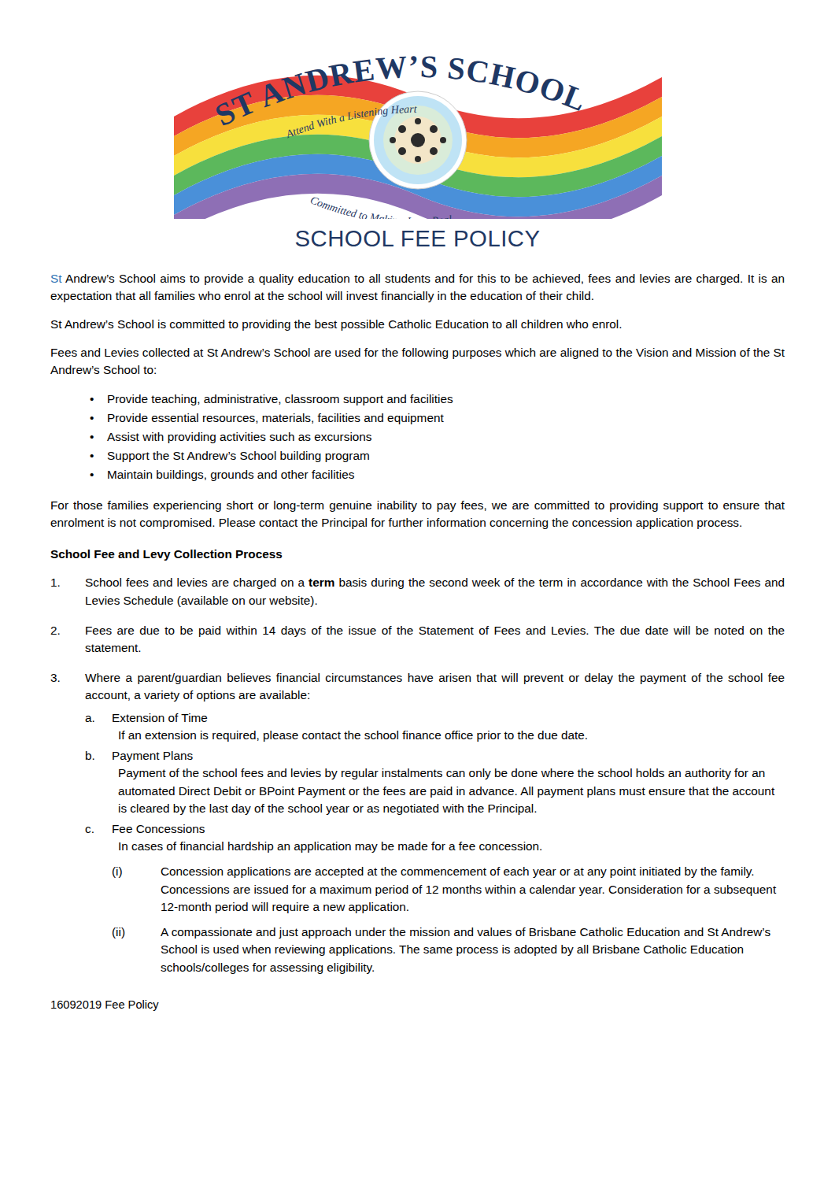ST ANDREW’S SCHOOL Attend With a Listening Heart Committed to Making Jesus Real
SCHOOL FEE POLICY
St Andrew’s School aims to provide a quality education to all students and for this to be achieved, fees and levies are charged. It is an expectation that all families who enrol at the school will invest financially in the education of their child.
St Andrew’s School is committed to providing the best possible Catholic Education to all children who enrol.
Fees and Levies collected at St Andrew’s School are used for the following purposes which are aligned to the Vision and Mission of the St Andrew’s School to:
Provide teaching, administrative, classroom support and facilities
Provide essential resources, materials, facilities and equipment
Assist with providing activities such as excursions
Support the St Andrew’s School building program
Maintain buildings, grounds and other facilities
For those families experiencing short or long-term genuine inability to pay fees, we are committed to providing support to ensure that enrolment is not compromised. Please contact the Principal for further information concerning the concession application process.
School Fee and Levy Collection Process
School fees and levies are charged on a term basis during the second week of the term in accordance with the School Fees and Levies Schedule (available on our website).
Fees are due to be paid within 14 days of the issue of the Statement of Fees and Levies. The due date will be noted on the statement.
Where a parent/guardian believes financial circumstances have arisen that will prevent or delay the payment of the school fee account, a variety of options are available:
Extension of Time If an extension is required, please contact the school finance office prior to the due date.
Payment Plans Payment of the school fees and levies by regular instalments can only be done where the school holds an authority for an automated Direct Debit or BPoint Payment or the fees are paid in advance. All payment plans must ensure that the account is cleared by the last day of the school year or as negotiated with the Principal.
Fee Concessions In cases of financial hardship an application may be made for a fee concession.
Concession applications are accepted at the commencement of each year or at any point initiated by the family. Concessions are issued for a maximum period of 12 months within a calendar year. Consideration for a subsequent 12-month period will require a new application.
A compassionate and just approach under the mission and values of Brisbane Catholic Education and St Andrew’s School is used when reviewing applications. The same process is adopted by all Brisbane Catholic Education schools/colleges for assessing eligibility.
16092019 Fee Policy